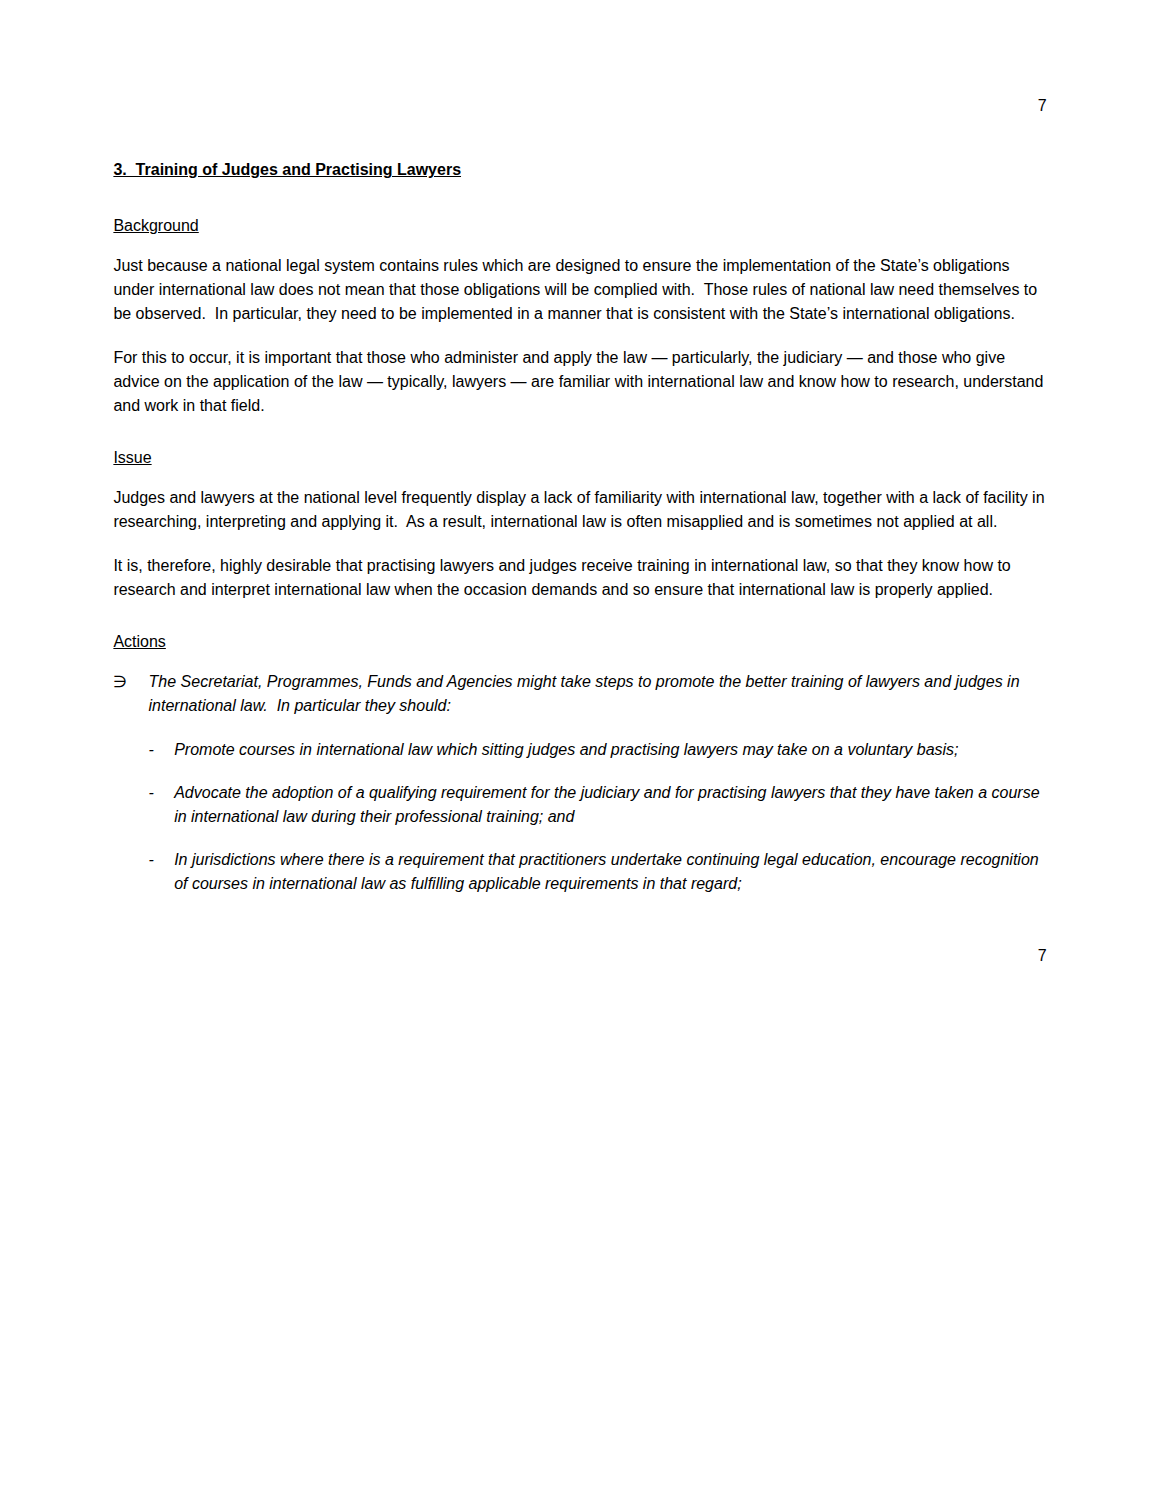7
3. Training of Judges and Practising Lawyers
Background
Just because a national legal system contains rules which are designed to ensure the implementation of the State’s obligations under international law does not mean that those obligations will be complied with. Those rules of national law need themselves to be observed. In particular, they need to be implemented in a manner that is consistent with the State’s international obligations.
For this to occur, it is important that those who administer and apply the law — particularly, the judiciary — and those who give advice on the application of the law — typically, lawyers — are familiar with international law and know how to research, understand and work in that field.
Issue
Judges and lawyers at the national level frequently display a lack of familiarity with international law, together with a lack of facility in researching, interpreting and applying it. As a result, international law is often misapplied and is sometimes not applied at all.
It is, therefore, highly desirable that practising lawyers and judges receive training in international law, so that they know how to research and interpret international law when the occasion demands and so ensure that international law is properly applied.
Actions
∋ The Secretariat, Programmes, Funds and Agencies might take steps to promote the better training of lawyers and judges in international law. In particular they should:
-Promote courses in international law which sitting judges and practising lawyers may take on a voluntary basis;
-Advocate the adoption of a qualifying requirement for the judiciary and for practising lawyers that they have taken a course in international law during their professional training; and
-In jurisdictions where there is a requirement that practitioners undertake continuing legal education, encourage recognition of courses in international law as fulfilling applicable requirements in that regard;
7